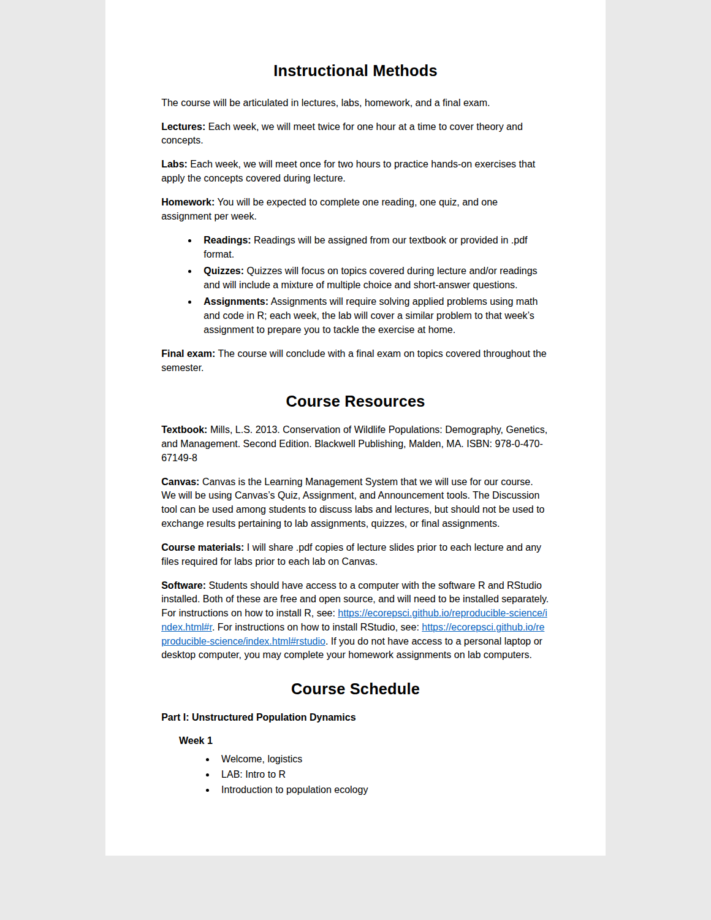Instructional Methods
The course will be articulated in lectures, labs, homework, and a final exam.
Lectures: Each week, we will meet twice for one hour at a time to cover theory and concepts.
Labs: Each week, we will meet once for two hours to practice hands-on exercises that apply the concepts covered during lecture.
Homework: You will be expected to complete one reading, one quiz, and one assignment per week.
Readings: Readings will be assigned from our textbook or provided in .pdf format.
Quizzes: Quizzes will focus on topics covered during lecture and/or readings and will include a mixture of multiple choice and short-answer questions.
Assignments: Assignments will require solving applied problems using math and code in R; each week, the lab will cover a similar problem to that week’s assignment to prepare you to tackle the exercise at home.
Final exam: The course will conclude with a final exam on topics covered throughout the semester.
Course Resources
Textbook: Mills, L.S. 2013. Conservation of Wildlife Populations: Demography, Genetics, and Management. Second Edition. Blackwell Publishing, Malden, MA. ISBN: 978-0-470-67149-8
Canvas: Canvas is the Learning Management System that we will use for our course. We will be using Canvas’s Quiz, Assignment, and Announcement tools. The Discussion tool can be used among students to discuss labs and lectures, but should not be used to exchange results pertaining to lab assignments, quizzes, or final assignments.
Course materials: I will share .pdf copies of lecture slides prior to each lecture and any files required for labs prior to each lab on Canvas.
Software: Students should have access to a computer with the software R and RStudio installed. Both of these are free and open source, and will need to be installed separately. For instructions on how to install R, see: https://ecorepsci.github.io/reproducible-science/index.html#r. For instructions on how to install RStudio, see: https://ecorepsci.github.io/reproducible-science/index.html#rstudio. If you do not have access to a personal laptop or desktop computer, you may complete your homework assignments on lab computers.
Course Schedule
Part I: Unstructured Population Dynamics
Week 1
Welcome, logistics
LAB: Intro to R
Introduction to population ecology